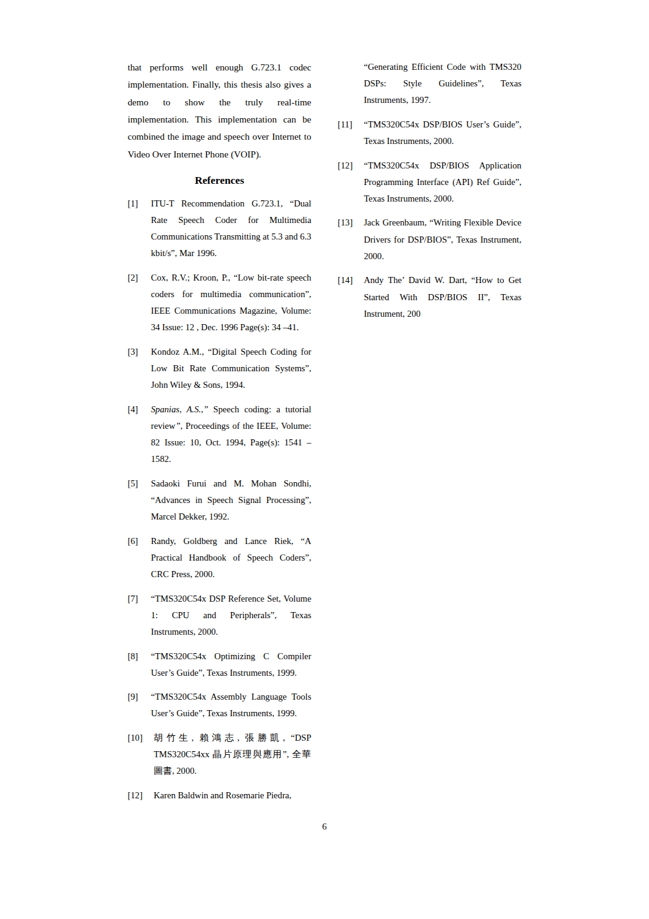that performs well enough G.723.1 codec implementation. Finally, this thesis also gives a demo to show the truly real-time implementation. This implementation can be combined the image and speech over Internet to Video Over Internet Phone (VOIP).
References
[1] ITU-T Recommendation G.723.1, “Dual Rate Speech Coder for Multimedia Communications Transmitting at 5.3 and 6.3 kbit/s”, Mar 1996.
[2] Cox, R.V.; Kroon, P., “Low bit-rate speech coders for multimedia communication”, IEEE Communications Magazine, Volume: 34 Issue: 12 , Dec. 1996 Page(s): 34 –41.
[3] Kondoz A.M., “Digital Speech Coding for Low Bit Rate Communication Systems”, John Wiley & Sons, 1994.
[4] Spanias, A.S.,” Speech coding: a tutorial review”, Proceedings of the IEEE, Volume: 82 Issue: 10, Oct. 1994, Page(s): 1541 –1582.
[5] Sadaoki Furui and M. Mohan Sondhi, “Advances in Speech Signal Processing”, Marcel Dekker, 1992.
[6] Randy, Goldberg and Lance Riek, “A Practical Handbook of Speech Coders”, CRC Press, 2000.
[7]“TMS320C54x DSP Reference Set, Volume 1: CPU and Peripherals”, Texas Instruments, 2000.
[8]“TMS320C54x Optimizing C Compiler User’s Guide”, Texas Instruments, 1999.
[9]“TMS320C54x Assembly Language Tools User’s Guide”, Texas Instruments, 1999.
[10] 胡竹生, 賴鴻志, 張勝凱, “DSP TMS320C54xx 晶片原理與應用”, 全華圖書, 2000.
[12] Karen Baldwin and Rosemarie Piedra,
[12]“Generating Efficient Code with TMS320 DSPs: Style Guidelines”, Texas Instruments, 1997.
[11]“TMS320C54x DSP/BIOS User’s Guide”, Texas Instruments, 2000.
[12]“TMS320C54x DSP/BIOS Application Programming Interface (API) Ref Guide”, Texas Instruments, 2000.
[13] Jack Greenbaum, “Writing Flexible Device Drivers for DSP/BIOS”, Texas Instrument, 2000.
[14] Andy The’ David W. Dart, “How to Get Started With DSP/BIOS II”, Texas Instrument, 200
6